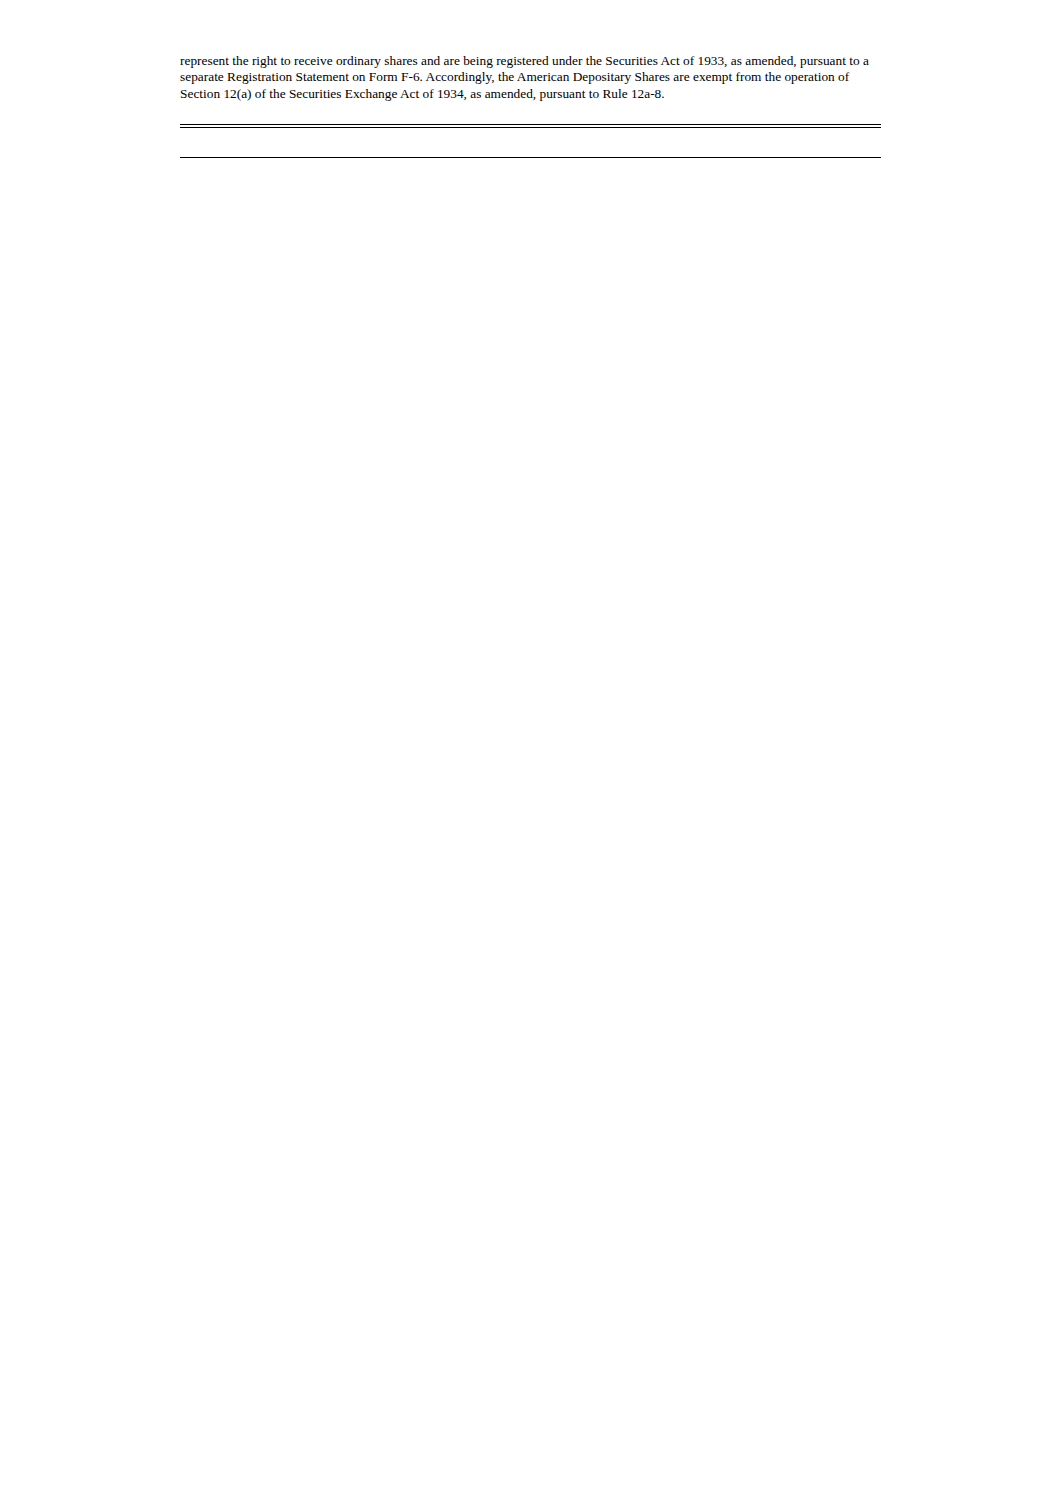represent the right to receive ordinary shares and are being registered under the Securities Act of 1933, as amended, pursuant to a separate Registration Statement on Form F-6. Accordingly, the American Depositary Shares are exempt from the operation of Section 12(a) of the Securities Exchange Act of 1934, as amended, pursuant to Rule 12a-8.